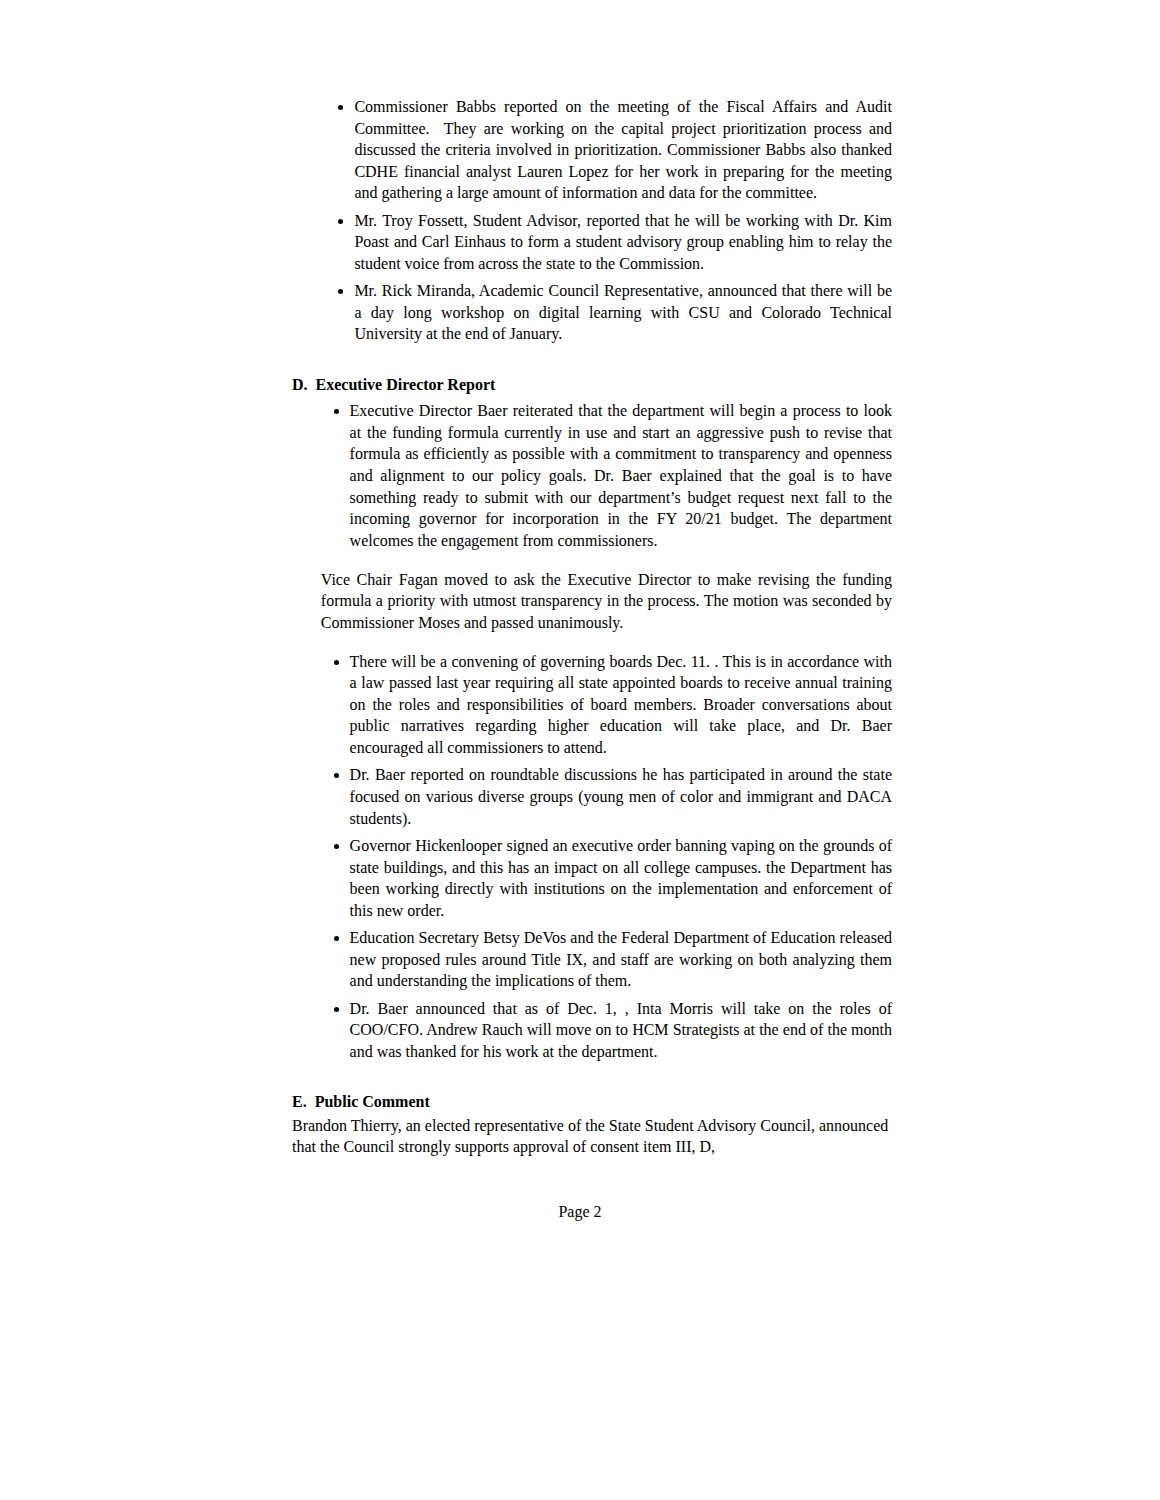Commissioner Babbs reported on the meeting of the Fiscal Affairs and Audit Committee. They are working on the capital project prioritization process and discussed the criteria involved in prioritization. Commissioner Babbs also thanked CDHE financial analyst Lauren Lopez for her work in preparing for the meeting and gathering a large amount of information and data for the committee.
Mr. Troy Fossett, Student Advisor, reported that he will be working with Dr. Kim Poast and Carl Einhaus to form a student advisory group enabling him to relay the student voice from across the state to the Commission.
Mr. Rick Miranda, Academic Council Representative, announced that there will be a day long workshop on digital learning with CSU and Colorado Technical University at the end of January.
D. Executive Director Report
Executive Director Baer reiterated that the department will begin a process to look at the funding formula currently in use and start an aggressive push to revise that formula as efficiently as possible with a commitment to transparency and openness and alignment to our policy goals. Dr. Baer explained that the goal is to have something ready to submit with our department’s budget request next fall to the incoming governor for incorporation in the FY 20/21 budget. The department welcomes the engagement from commissioners.
Vice Chair Fagan moved to ask the Executive Director to make revising the funding formula a priority with utmost transparency in the process. The motion was seconded by Commissioner Moses and passed unanimously.
There will be a convening of governing boards Dec. 11. . This is in accordance with a law passed last year requiring all state appointed boards to receive annual training on the roles and responsibilities of board members. Broader conversations about public narratives regarding higher education will take place, and Dr. Baer encouraged all commissioners to attend.
Dr. Baer reported on roundtable discussions he has participated in around the state focused on various diverse groups (young men of color and immigrant and DACA students).
Governor Hickenlooper signed an executive order banning vaping on the grounds of state buildings, and this has an impact on all college campuses. the Department has been working directly with institutions on the implementation and enforcement of this new order.
Education Secretary Betsy DeVos and the Federal Department of Education released new proposed rules around Title IX, and staff are working on both analyzing them and understanding the implications of them.
Dr. Baer announced that as of Dec. 1, , Inta Morris will take on the roles of COO/CFO. Andrew Rauch will move on to HCM Strategists at the end of the month and was thanked for his work at the department.
E. Public Comment
Brandon Thierry, an elected representative of the State Student Advisory Council, announced that the Council strongly supports approval of consent item III, D,
Page 2